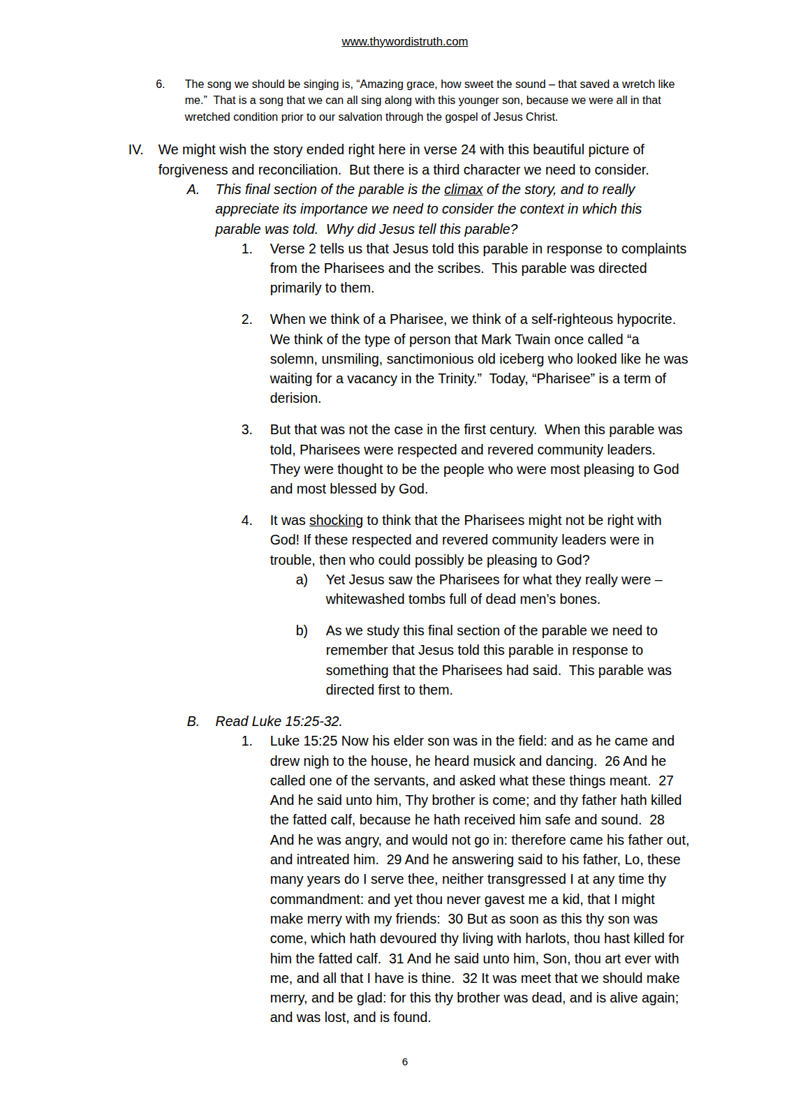www.thywordistruth.com
6. The song we should be singing is, “Amazing grace, how sweet the sound – that saved a wretch like me.” That is a song that we can all sing along with this younger son, because we were all in that wretched condition prior to our salvation through the gospel of Jesus Christ.
IV. We might wish the story ended right here in verse 24 with this beautiful picture of forgiveness and reconciliation. But there is a third character we need to consider.
A. This final section of the parable is the climax of the story, and to really appreciate its importance we need to consider the context in which this parable was told. Why did Jesus tell this parable?
1. Verse 2 tells us that Jesus told this parable in response to complaints from the Pharisees and the scribes. This parable was directed primarily to them.
2. When we think of a Pharisee, we think of a self-righteous hypocrite. We think of the type of person that Mark Twain once called “a solemn, unsmiling, sanctimonious old iceberg who looked like he was waiting for a vacancy in the Trinity.” Today, “Pharisee” is a term of derision.
3. But that was not the case in the first century. When this parable was told, Pharisees were respected and revered community leaders. They were thought to be the people who were most pleasing to God and most blessed by God.
4. It was shocking to think that the Pharisees might not be right with God! If these respected and revered community leaders were in trouble, then who could possibly be pleasing to God?
a) Yet Jesus saw the Pharisees for what they really were – whitewashed tombs full of dead men’s bones.
b) As we study this final section of the parable we need to remember that Jesus told this parable in response to something that the Pharisees had said. This parable was directed first to them.
B. Read Luke 15:25-32.
1. Luke 15:25 Now his elder son was in the field: and as he came and drew nigh to the house, he heard musick and dancing. 26 And he called one of the servants, and asked what these things meant. 27 And he said unto him, Thy brother is come; and thy father hath killed the fatted calf, because he hath received him safe and sound. 28 And he was angry, and would not go in: therefore came his father out, and intreated him. 29 And he answering said to his father, Lo, these many years do I serve thee, neither transgressed I at any time thy commandment: and yet thou never gavest me a kid, that I might make merry with my friends: 30 But as soon as this thy son was come, which hath devoured thy living with harlots, thou hast killed for him the fatted calf. 31 And he said unto him, Son, thou art ever with me, and all that I have is thine. 32 It was meet that we should make merry, and be glad: for this thy brother was dead, and is alive again; and was lost, and is found.
6